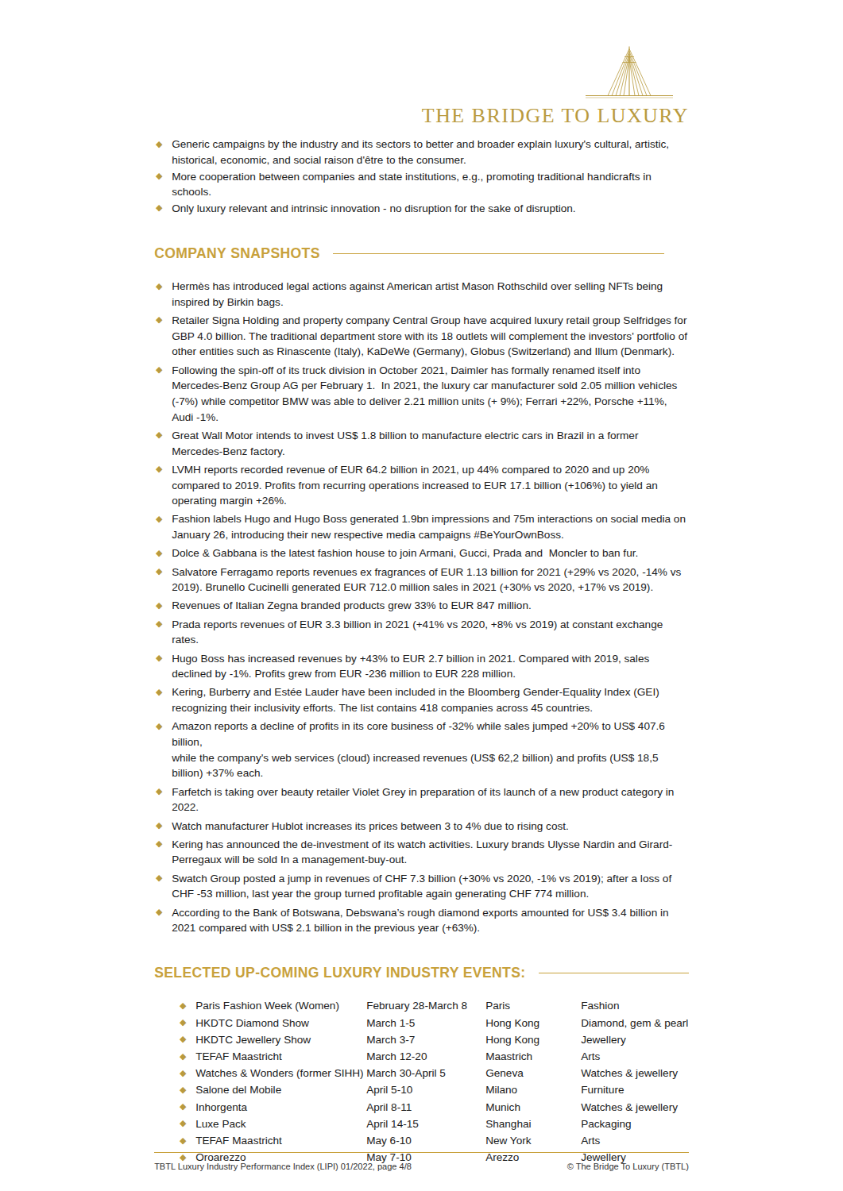THE BRIDGE TO LUXURY
Generic campaigns by the industry and its sectors to better and broader explain luxury's cultural, artistic, historical, economic, and social raison d'être to the consumer.
More cooperation between companies and state institutions, e.g., promoting traditional handicrafts in schools.
Only luxury relevant and intrinsic innovation - no disruption for the sake of disruption.
COMPANY SNAPSHOTS
Hermès has introduced legal actions against American artist Mason Rothschild over selling NFTs being inspired by Birkin bags.
Retailer Signa Holding and property company Central Group have acquired luxury retail group Selfridges for GBP 4.0 billion. The traditional department store with its 18 outlets will complement the investors' portfolio of other entities such as Rinascente (Italy), KaDeWe (Germany), Globus (Switzerland) and Illum (Denmark).
Following the spin-off of its truck division in October 2021, Daimler has formally renamed itself into Mercedes-Benz Group AG per February 1. In 2021, the luxury car manufacturer sold 2.05 million vehicles (-7%) while competitor BMW was able to deliver 2.21 million units (+ 9%); Ferrari +22%, Porsche +11%, Audi -1%.
Great Wall Motor intends to invest US$ 1.8 billion to manufacture electric cars in Brazil in a former Mercedes-Benz factory.
LVMH reports recorded revenue of EUR 64.2 billion in 2021, up 44% compared to 2020 and up 20% compared to 2019. Profits from recurring operations increased to EUR 17.1 billion (+106%) to yield an operating margin +26%.
Fashion labels Hugo and Hugo Boss generated 1.9bn impressions and 75m interactions on social media on January 26, introducing their new respective media campaigns #BeYourOwnBoss.
Dolce & Gabbana is the latest fashion house to join Armani, Gucci, Prada and Moncler to ban fur.
Salvatore Ferragamo reports revenues ex fragrances of EUR 1.13 billion for 2021 (+29% vs 2020, -14% vs 2019). Brunello Cucinelli generated EUR 712.0 million sales in 2021 (+30% vs 2020, +17% vs 2019).
Revenues of Italian Zegna branded products grew 33% to EUR 847 million.
Prada reports revenues of EUR 3.3 billion in 2021 (+41% vs 2020, +8% vs 2019) at constant exchange rates.
Hugo Boss has increased revenues by +43% to EUR 2.7 billion in 2021. Compared with 2019, sales declined by -1%. Profits grew from EUR -236 million to EUR 228 million.
Kering, Burberry and Estée Lauder have been included in the Bloomberg Gender-Equality Index (GEI) recognizing their inclusivity efforts. The list contains 418 companies across 45 countries.
Amazon reports a decline of profits in its core business of -32% while sales jumped +20% to US$ 407.6 billion,
while the company's web services (cloud) increased revenues (US$ 62,2 billion) and profits (US$ 18,5 billion) +37% each.
Farfetch is taking over beauty retailer Violet Grey in preparation of its launch of a new product category in 2022.
Watch manufacturer Hublot increases its prices between 3 to 4% due to rising cost.
Kering has announced the de-investment of its watch activities. Luxury brands Ulysse Nardin and Girard-Perregaux will be sold In a management-buy-out.
Swatch Group posted a jump in revenues of CHF 7.3 billion (+30% vs 2020, -1% vs 2019); after a loss of CHF -53 million, last year the group turned profitable again generating CHF 774 million.
According to the Bank of Botswana, Debswana’s rough diamond exports amounted for US$ 3.4 billion in 2021 compared with US$ 2.1 billion in the previous year (+63%).
SELECTED UP-COMING LUXURY INDUSTRY EVENTS:
Paris Fashion Week (Women) February 28-March 8 Paris Fashion
HKDTC Diamond Show March 1-5 Hong Kong Diamond, gem & pearl
HKDTC Jewellery Show March 3-7 Hong Kong Jewellery
TEFAF Maastricht March 12-20 Maastrich Arts
Watches & Wonders (former SIHH) March 30-April 5 Geneva Watches & jewellery
Salone del Mobile April 5-10 Milano Furniture
Inhorgenta April 8-11 Munich Watches & jewellery
Luxe Pack April 14-15 Shanghai Packaging
TEFAF Maastricht May 6-10 New York Arts
Oroarezzo May 7-10 Arezzo Jewellery
TBTL Luxury Industry Performance Index (LIPI) 01/2022, page 4/8 © The Bridge To Luxury (TBTL)